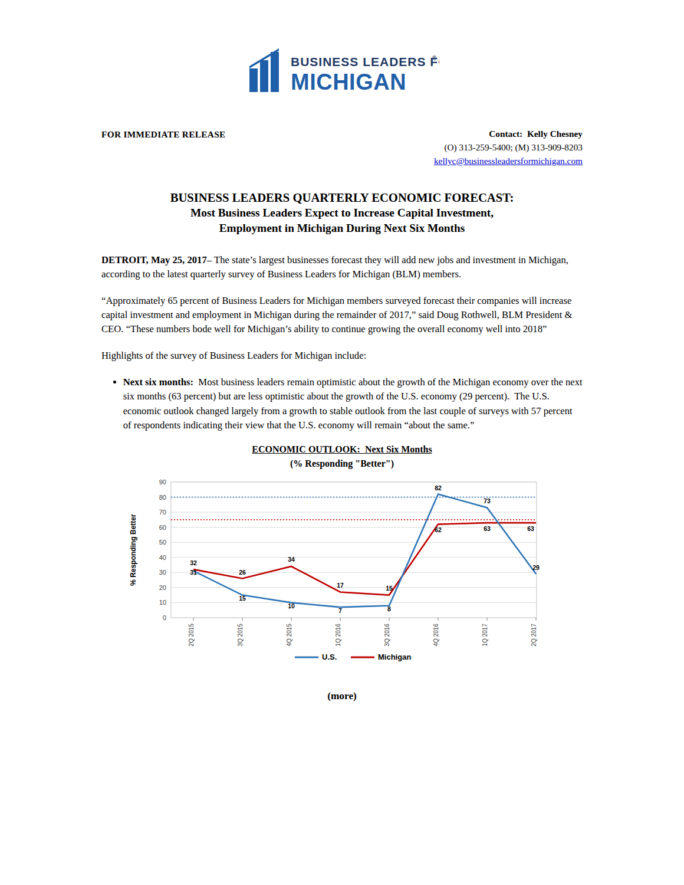BUSINESS LEADERS FOR MICHIGAN ®
FOR IMMEDIATE RELEASE
Contact: Kelly Chesney
(O) 313-259-5400; (M) 313-909-8203
kellyc@businessleadersformichigan.com
BUSINESS LEADERS QUARTERLY ECONOMIC FORECAST: Most Business Leaders Expect to Increase Capital Investment, Employment in Michigan During Next Six Months
DETROIT, May 25, 2017– The state’s largest businesses forecast they will add new jobs and investment in Michigan, according to the latest quarterly survey of Business Leaders for Michigan (BLM) members.
“Approximately 65 percent of Business Leaders for Michigan members surveyed forecast their companies will increase capital investment and employment in Michigan during the remainder of 2017,” said Doug Rothwell, BLM President & CEO. “These numbers bode well for Michigan’s ability to continue growing the overall economy well into 2018”
Highlights of the survey of Business Leaders for Michigan include:
Next six months: Most business leaders remain optimistic about the growth of the Michigan economy over the next six months (63 percent) but are less optimistic about the growth of the U.S. economy (29 percent). The U.S. economic outlook changed largely from a growth to stable outlook from the last couple of surveys with 57 percent of respondents indicating their view that the U.S. economy will remain “about the same.”
ECONOMIC OUTLOOK: Next Six Months
(% Responding "Better")
0 10 20 30 40 50 60 70 80 90 % Responding Better 32 31 26 34 17 15 82 62 73 63 29 63 15 10 7 8 2Q 2015 3Q 2015 4Q 2015 1Q 2016 3Q 2016 4Q 2016 1Q 2017 2Q 2017 U.S. Michigan
(more)